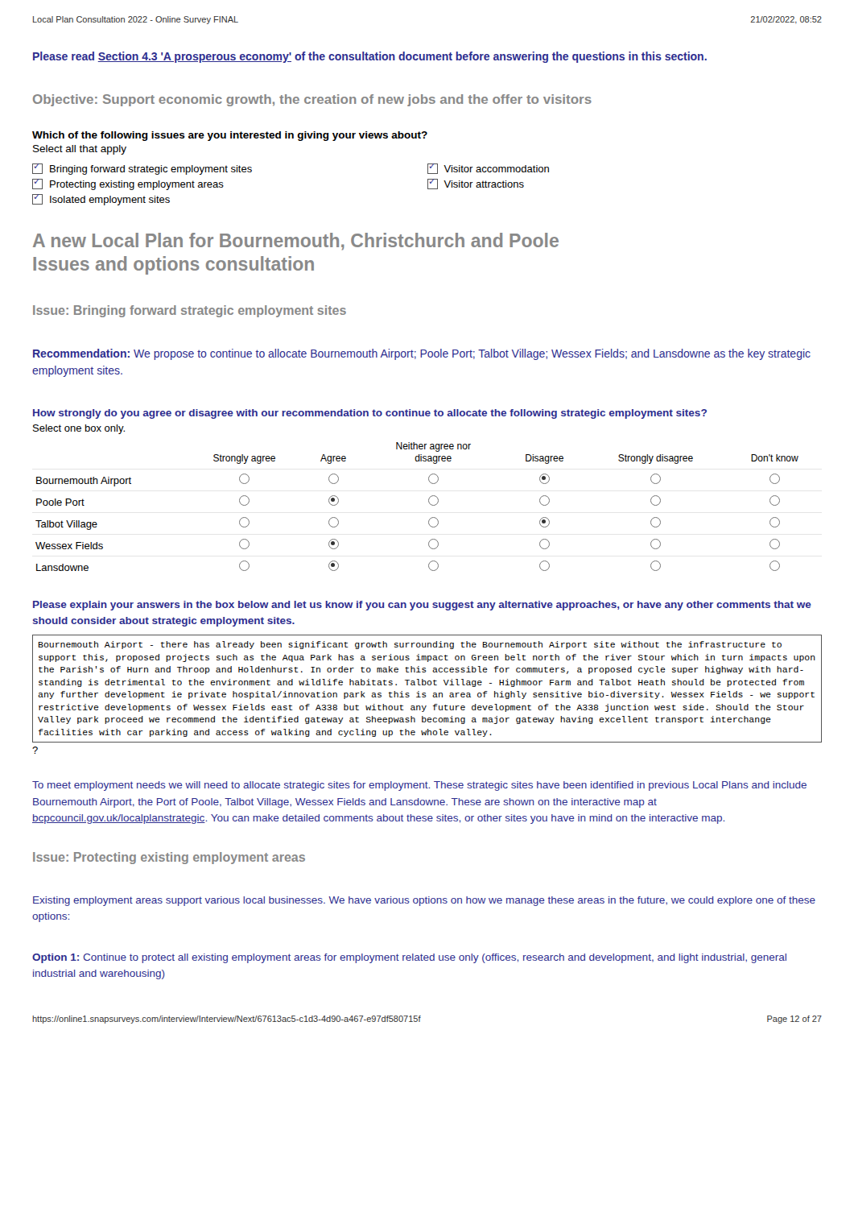Local Plan Consultation 2022 - Online Survey FINAL 21/02/2022, 08:52
Please read Section 4.3 'A prosperous economy' of the consultation document before answering the questions in this section.
Objective: Support economic growth, the creation of new jobs and the offer to visitors
Which of the following issues are you interested in giving your views about?
Select all that apply
Bringing forward strategic employment sites
Protecting existing employment areas
Isolated employment sites
Visitor accommodation
Visitor attractions
A new Local Plan for Bournemouth, Christchurch and Poole
Issues and options consultation
Issue: Bringing forward strategic employment sites
Recommendation: We propose to continue to allocate Bournemouth Airport; Poole Port; Talbot Village; Wessex Fields; and Lansdowne as the key strategic employment sites.
How strongly do you agree or disagree with our recommendation to continue to allocate the following strategic employment sites?
Select one box only.
| | Strongly agree | Agree | Neither agree nor disagree | Disagree | Strongly disagree | Don't know |
| --- | --- | --- | --- | --- | --- | --- |
| Bournemouth Airport | | | | | | |
| Poole Port | | | | | | |
| Talbot Village | | | | | | |
| Wessex Fields | | | | | | |
| Lansdowne | | | | | | |
Please explain your answers in the box below and let us know if you can you suggest any alternative approaches, or have any other comments that we should consider about strategic employment sites.
Bournemouth Airport - there has already been significant growth surrounding the Bournemouth Airport site without the infrastructure to support this, proposed projects such as the Aqua Park has a serious impact on Green belt north of the river Stour which in turn impacts upon the Parish's of Hurn and Throop and Holdenhurst. In order to make this accessible for commuters, a proposed cycle super highway with hard-standing is detrimental to the environment and wildlife habitats. Talbot Village - Highmoor Farm and Talbot Heath should be protected from any further development ie private hospital/innovation park as this is an area of highly sensitive bio-diversity. Wessex Fields - we support restrictive developments of Wessex Fields east of A338 but without any future development of the A338 junction west side. Should the Stour Valley park proceed we recommend the identified gateway at Sheepwash becoming a major gateway having excellent transport interchange facilities with car parking and access of walking and cycling up the whole valley.
?
To meet employment needs we will need to allocate strategic sites for employment. These strategic sites have been identified in previous Local Plans and include Bournemouth Airport, the Port of Poole, Talbot Village, Wessex Fields and Lansdowne. These are shown on the interactive map at bcpcouncil.gov.uk/localplanstrategic. You can make detailed comments about these sites, or other sites you have in mind on the interactive map.
Issue: Protecting existing employment areas
Existing employment areas support various local businesses. We have various options on how we manage these areas in the future, we could explore one of these options:
Option 1: Continue to protect all existing employment areas for employment related use only (offices, research and development, and light industrial, general industrial and warehousing)
https://online1.snapsurveys.com/interview/Interview/Next/67613ac5-c1d3-4d90-a467-e97df580715f Page 12 of 27